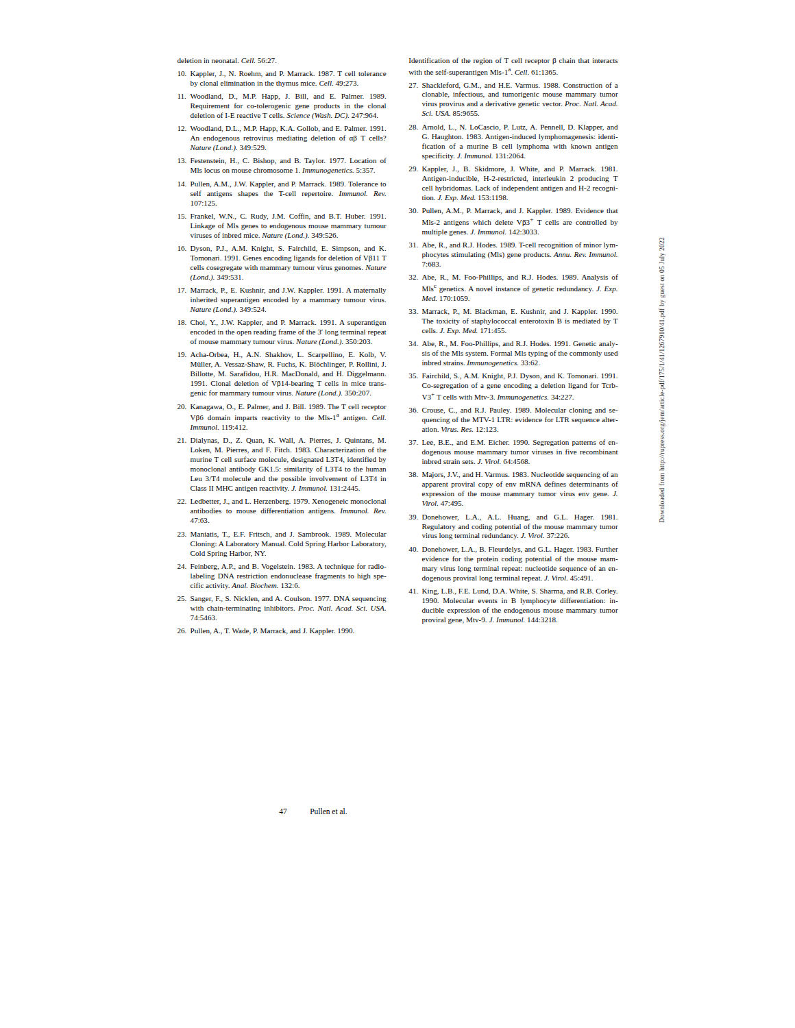Downloaded from http://rupress.org/jem/article-pdf/175/1/41/1267910/41.pdf by guest on 05 July 2022
deletion in neonatal. Cell. 56:27.
10. Kappler, J., N. Roehm, and P. Marrack. 1987. T cell tolerance by clonal elimination in the thymus mice. Cell. 49:273.
11. Woodland, D., M.P. Happ, J. Bill, and E. Palmer. 1989. Requirement for co-tolerogenic gene products in the clonal deletion of I-E reactive T cells. Science (Wash. DC). 247:964.
12. Woodland, D.L., M.P. Happ, K.A. Gollob, and E. Palmer. 1991. An endogenous retrovirus mediating deletion of αβ T cells? Nature (Lond.). 349:529.
13. Festenstein, H., C. Bishop, and B. Taylor. 1977. Location of Mls locus on mouse chromosome 1. Immunogenetics. 5:357.
14. Pullen, A.M., J.W. Kappler, and P. Marrack. 1989. Tolerance to self antigens shapes the T-cell repertoire. Immunol. Rev. 107:125.
15. Frankel, W.N., C. Rudy, J.M. Coffin, and B.T. Huber. 1991. Linkage of Mls genes to endogenous mouse mammary tumour viruses of inbred mice. Nature (Lond.). 349:526.
16. Dyson, P.J., A.M. Knight, S. Fairchild, E. Simpson, and K. Tomonari. 1991. Genes encoding ligands for deletion of Vβ11 T cells cosegregate with mammary tumour virus genomes. Nature (Lond.). 349:531.
17. Marrack, P., E. Kushnir, and J.W. Kappler. 1991. A maternally inherited superantigen encoded by a mammary tumour virus. Nature (Lond.). 349:524.
18. Choi, Y., J.W. Kappler, and P. Marrack. 1991. A superantigen encoded in the open reading frame of the 3′ long terminal repeat of mouse mammary tumour virus. Nature (Lond.). 350:203.
19. Acha-Orbea, H., A.N. Shakhov, L. Scarpellino, E. Kolb, V. Müller, A. Vessaz-Shaw, R. Fuchs, K. Blöchlinger, P. Rollini, J. Billotte, M. Sarafidou, H.R. MacDonald, and H. Diggelmann. 1991. Clonal deletion of Vβ14-bearing T cells in mice transgenic for mammary tumour virus. Nature (Lond.). 350:207.
20. Kanagawa, O., E. Palmer, and J. Bill. 1989. The T cell receptor Vβ6 domain imparts reactivity to the Mls-1a antigen. Cell. Immunol. 119:412.
21. Dialynas, D., Z. Quan, K. Wall, A. Pierres, J. Quintans, M. Loken, M. Pierres, and F. Fitch. 1983. Characterization of the murine T cell surface molecule, designated L3T4, identified by monoclonal antibody GK1.5: similarity of L3T4 to the human Leu 3/T4 molecule and the possible involvement of L3T4 in Class II MHC antigen reactivity. J. Immunol. 131:2445.
22. Ledbetter, J., and L. Herzenberg. 1979. Xenogeneic monoclonal antibodies to mouse differentiation antigens. Immunol. Rev. 47:63.
23. Maniatis, T., E.F. Fritsch, and J. Sambrook. 1989. Molecular Cloning: A Laboratory Manual. Cold Spring Harbor Laboratory, Cold Spring Harbor, NY.
24. Feinberg, A.P., and B. Vogelstein. 1983. A technique for radiolabeling DNA restriction endonuclease fragments to high specific activity. Anal. Biochem. 132:6.
25. Sanger, F., S. Nicklen, and A. Coulson. 1977. DNA sequencing with chain-terminating inhibitors. Proc. Natl. Acad. Sci. USA. 74:5463.
26. Pullen, A., T. Wade, P. Marrack, and J. Kappler. 1990.
Identification of the region of T cell receptor β chain that interacts with the self-superantigen Mls-1a. Cell. 61:1365.
27. Shackleford, G.M., and H.E. Varmus. 1988. Construction of a clonable, infectious, and tumorigenic mouse mammary tumor virus provirus and a derivative genetic vector. Proc. Natl. Acad. Sci. USA. 85:9655.
28. Arnold, L., N. LoCascio, P. Lutz, A. Pennell, D. Klapper, and G. Haughton. 1983. Antigen-induced lymphomagenesis: identification of a murine B cell lymphoma with known antigen specificity. J. Immunol. 131:2064.
29. Kappler, J., B. Skidmore, J. White, and P. Marrack. 1981. Antigen-inducible, H-2-restricted, interleukin 2 producing T cell hybridomas. Lack of independent antigen and H-2 recognition. J. Exp. Med. 153:1198.
30. Pullen, A.M., P. Marrack, and J. Kappler. 1989. Evidence that Mls-2 antigens which delete Vβ3+ T cells are controlled by multiple genes. J. Immunol. 142:3033.
31. Abe, R., and R.J. Hodes. 1989. T-cell recognition of minor lymphocytes stimulating (Mls) gene products. Annu. Rev. Immunol. 7:683.
32. Abe, R., M. Foo-Phillips, and R.J. Hodes. 1989. Analysis of Mlsc genetics. A novel instance of genetic redundancy. J. Exp. Med. 170:1059.
33. Marrack, P., M. Blackman, E. Kushnir, and J. Kappler. 1990. The toxicity of staphylococcal enterotoxin B is mediated by T cells. J. Exp. Med. 171:455.
34. Abe, R., M. Foo-Phillips, and R.J. Hodes. 1991. Genetic analysis of the Mls system. Formal Mls typing of the commonly used inbred strains. Immunogenetics. 33:62.
35. Fairchild, S., A.M. Knight, P.J. Dyson, and K. Tomonari. 1991. Co-segregation of a gene encoding a deletion ligand for Tcrb-V3+ T cells with Mtv-3. Immunogenetics. 34:227.
36. Crouse, C., and R.J. Pauley. 1989. Molecular cloning and sequencing of the MTV-1 LTR: evidence for LTR sequence alteration. Virus. Res. 12:123.
37. Lee, B.E., and E.M. Eicher. 1990. Segregation patterns of endogenous mouse mammary tumor viruses in five recombinant inbred strain sets. J. Virol. 64:4568.
38. Majors, J.V., and H. Varmus. 1983. Nucleotide sequencing of an apparent proviral copy of env mRNA defines determinants of expression of the mouse mammary tumor virus env gene. J. Virol. 47:495.
39. Donehower, L.A., A.L. Huang, and G.L. Hager. 1981. Regulatory and coding potential of the mouse mammary tumor virus long terminal redundancy. J. Virol. 37:226.
40. Donehower, L.A., B. Fleurdelys, and G.L. Hager. 1983. Further evidence for the protein coding potential of the mouse mammary virus long terminal repeat: nucleotide sequence of an endogenous proviral long terminal repeat. J. Virol. 45:491.
41. King, L.B., F.E. Lund, D.A. White, S. Sharma, and R.B. Corley. 1990. Molecular events in B lymphocyte differentiation: inducible expression of the endogenous mouse mammary tumor proviral gene, Mtv-9. J. Immunol. 144:3218.
47 Pullen et al.